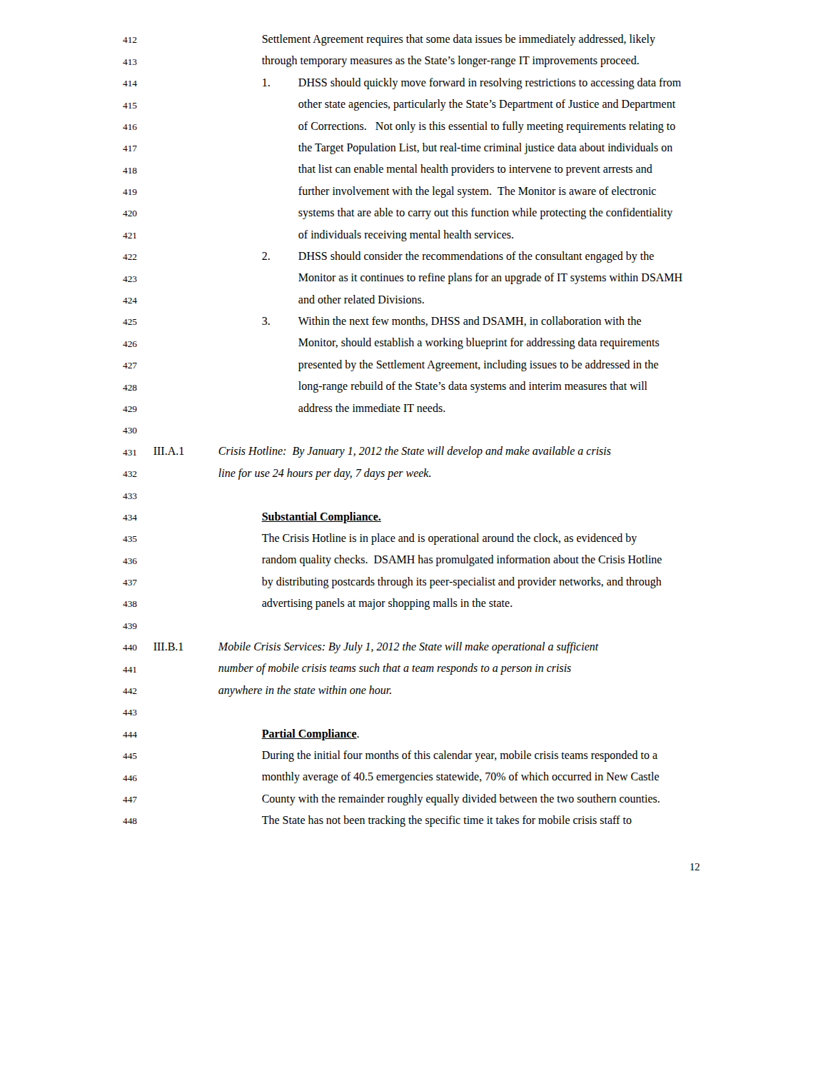412
Settlement Agreement requires that some data issues be immediately addressed, likely
413
through temporary measures as the State’s longer-range IT improvements proceed.
414
1.
DHSS should quickly move forward in resolving restrictions to accessing data from
415
other state agencies, particularly the State’s Department of Justice and Department
416
of Corrections. Not only is this essential to fully meeting requirements relating to
417
the Target Population List, but real-time criminal justice data about individuals on
418
that list can enable mental health providers to intervene to prevent arrests and
419
further involvement with the legal system. The Monitor is aware of electronic
420
systems that are able to carry out this function while protecting the confidentiality
421
of individuals receiving mental health services.
422
2.
DHSS should consider the recommendations of the consultant engaged by the
423
Monitor as it continues to refine plans for an upgrade of IT systems within DSAMH
424
and other related Divisions.
425
3.
Within the next few months, DHSS and DSAMH, in collaboration with the
426
Monitor, should establish a working blueprint for addressing data requirements
427
presented by the Settlement Agreement, including issues to be addressed in the
428
long-range rebuild of the State’s data systems and interim measures that will
429
address the immediate IT needs.
430
431
III.A.1
Crisis Hotline: By January 1, 2012 the State will develop and make available a crisis
432
line for use 24 hours per day, 7 days per week.
433
434
Substantial Compliance.
435
The Crisis Hotline is in place and is operational around the clock, as evidenced by
436
random quality checks. DSAMH has promulgated information about the Crisis Hotline
437
by distributing postcards through its peer-specialist and provider networks, and through
438
advertising panels at major shopping malls in the state.
439
440
III.B.1
Mobile Crisis Services: By July 1, 2012 the State will make operational a sufficient
441
number of mobile crisis teams such that a team responds to a person in crisis
442
anywhere in the state within one hour.
443
444
Partial Compliance.
445
During the initial four months of this calendar year, mobile crisis teams responded to a
446
monthly average of 40.5 emergencies statewide, 70% of which occurred in New Castle
447
County with the remainder roughly equally divided between the two southern counties.
448
The State has not been tracking the specific time it takes for mobile crisis staff to
12